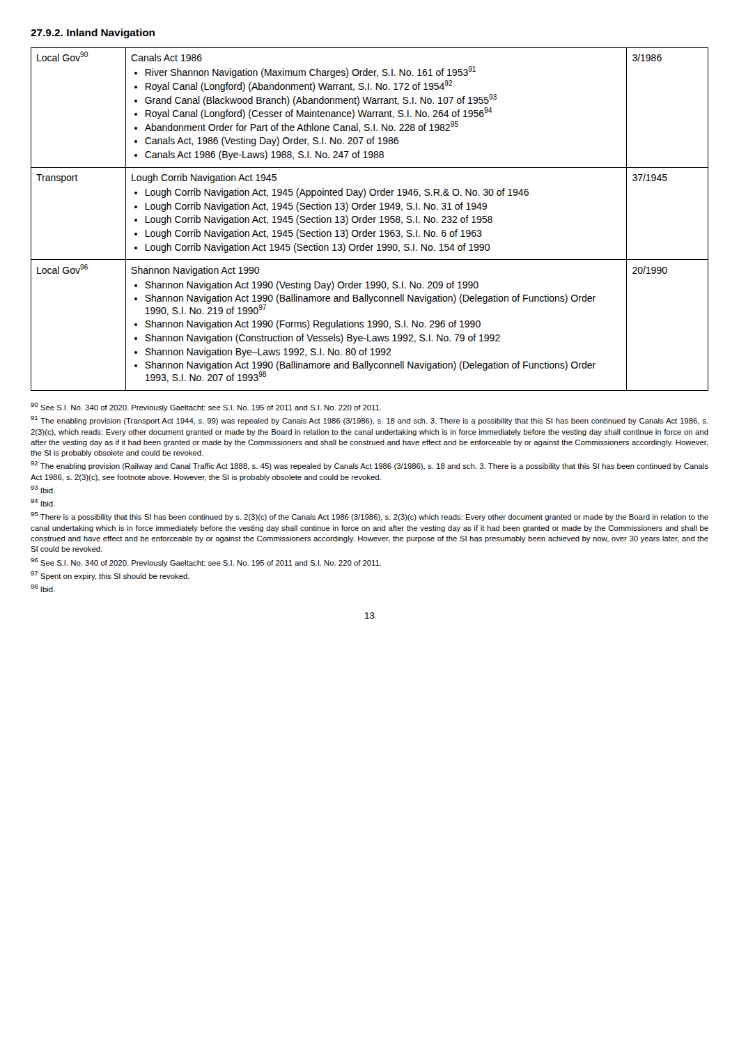27.9.2. Inland Navigation
| Local Gov 90 | Canals Act 1986 River Shannon Navigation (Maximum Charges) Order, S.I. No. 161 of 1953 91 Royal Canal (Longford) (Abandonment) Warrant, S.I. No. 172 of 1954 92 Grand Canal (Blackwood Branch) (Abandonment) Warrant, S.I. No. 107 of 1955 93 Royal Canal (Longford) (Cesser of Maintenance) Warrant, S.I. No. 264 of 1956 94 Abandonment Order for Part of the Athlone Canal, S.I. No. 228 of 1982 95 Canals Act, 1986 (Vesting Day) Order, S.I. No. 207 of 1986 Canals Act 1986 (Bye-Laws) 1988, S.I. No. 247 of 1988 | 3/1986 |
| Transport | Lough Corrib Navigation Act 1945 Lough Corrib Navigation Act, 1945 (Appointed Day) Order 1946, S.R.& O. No. 30 of 1946 Lough Corrib Navigation Act, 1945 (Section 13) Order 1949, S.I. No. 31 of 1949 Lough Corrib Navigation Act, 1945 (Section 13) Order 1958, S.I. No. 232 of 1958 Lough Corrib Navigation Act, 1945 (Section 13) Order 1963, S.I. No. 6 of 1963 Lough Corrib Navigation Act 1945 (Section 13) Order 1990, S.I. No. 154 of 1990 | 37/1945 |
| Local Gov 96 | Shannon Navigation Act 1990 Shannon Navigation Act 1990 (Vesting Day) Order 1990, S.I. No. 209 of 1990 Shannon Navigation Act 1990 (Ballinamore and Ballyconnell Navigation) (Delegation of Functions) Order 1990, S.I. No. 219 of 1990 97 Shannon Navigation Act 1990 (Forms) Regulations 1990, S.I. No. 296 of 1990 Shannon Navigation (Construction of Vessels) Bye-Laws 1992, S.I. No. 79 of 1992 Shannon Navigation Bye–Laws 1992, S.I. No. 80 of 1992 Shannon Navigation Act 1990 (Ballinamore and Ballyconnell Navigation) (Delegation of Functions) Order 1993, S.I. No. 207 of 1993 98 | 20/1990 |
90 See S.I. No. 340 of 2020. Previously Gaeltacht: see S.I. No. 195 of 2011 and S.I. No. 220 of 2011.
91 The enabling provision (Transport Act 1944, s. 99) was repealed by Canals Act 1986 (3/1986), s. 18 and sch. 3. There is a possibility that this SI has been continued by Canals Act 1986, s. 2(3)(c), which reads: Every other document granted or made by the Board in relation to the canal undertaking which is in force immediately before the vesting day shall continue in force on and after the vesting day as if it had been granted or made by the Commissioners and shall be construed and have effect and be enforceable by or against the Commissioners accordingly. However, the SI is probably obsolete and could be revoked.
92 The enabling provision (Railway and Canal Traffic Act 1888, s. 45) was repealed by Canals Act 1986 (3/1986), s. 18 and sch. 3. There is a possibility that this SI has been continued by Canals Act 1986, s. 2(3)(c), see footnote above. However, the SI is probably obsolete and could be revoked.
93 Ibid.
94 Ibid.
95 There is a possibility that this SI has been continued by s. 2(3)(c) of the Canals Act 1986 (3/1986), s. 2(3)(c) which reads: Every other document granted or made by the Board in relation to the canal undertaking which is in force immediately before the vesting day shall continue in force on and after the vesting day as if it had been granted or made by the Commissioners and shall be construed and have effect and be enforceable by or against the Commissioners accordingly. However, the purpose of the SI has presumably been achieved by now, over 30 years later, and the SI could be revoked.
96 See S.I. No. 340 of 2020. Previously Gaeltacht: see S.I. No. 195 of 2011 and S.I. No. 220 of 2011.
97 Spent on expiry, this SI should be revoked.
98 Ibid.
13